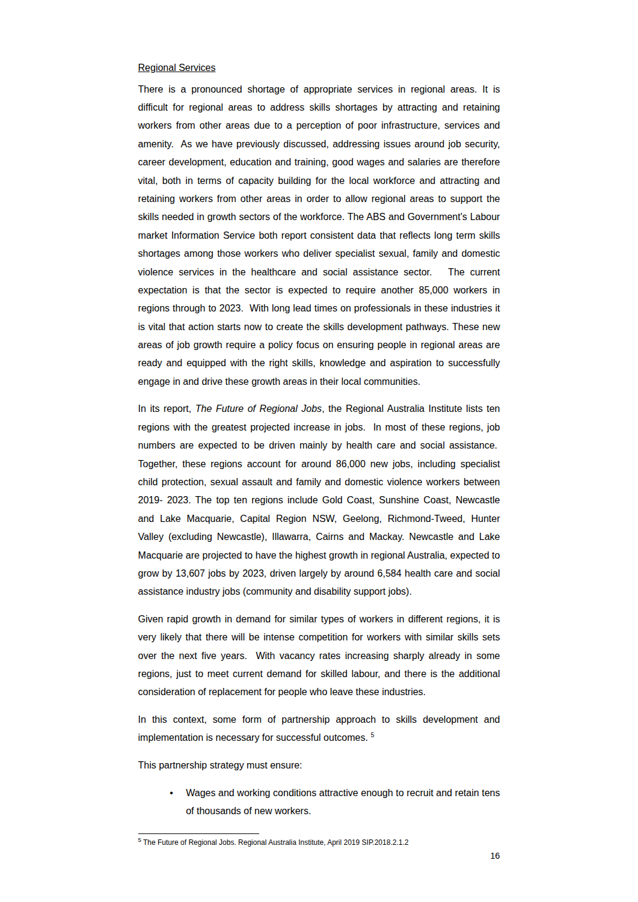Regional Services
There is a pronounced shortage of appropriate services in regional areas. It is difficult for regional areas to address skills shortages by attracting and retaining workers from other areas due to a perception of poor infrastructure, services and amenity. As we have previously discussed, addressing issues around job security, career development, education and training, good wages and salaries are therefore vital, both in terms of capacity building for the local workforce and attracting and retaining workers from other areas in order to allow regional areas to support the skills needed in growth sectors of the workforce. The ABS and Government's Labour market Information Service both report consistent data that reflects long term skills shortages among those workers who deliver specialist sexual, family and domestic violence services in the healthcare and social assistance sector. The current expectation is that the sector is expected to require another 85,000 workers in regions through to 2023. With long lead times on professionals in these industries it is vital that action starts now to create the skills development pathways. These new areas of job growth require a policy focus on ensuring people in regional areas are ready and equipped with the right skills, knowledge and aspiration to successfully engage in and drive these growth areas in their local communities.
In its report, The Future of Regional Jobs, the Regional Australia Institute lists ten regions with the greatest projected increase in jobs. In most of these regions, job numbers are expected to be driven mainly by health care and social assistance. Together, these regions account for around 86,000 new jobs, including specialist child protection, sexual assault and family and domestic violence workers between 2019- 2023. The top ten regions include Gold Coast, Sunshine Coast, Newcastle and Lake Macquarie, Capital Region NSW, Geelong, Richmond-Tweed, Hunter Valley (excluding Newcastle), Illawarra, Cairns and Mackay. Newcastle and Lake Macquarie are projected to have the highest growth in regional Australia, expected to grow by 13,607 jobs by 2023, driven largely by around 6,584 health care and social assistance industry jobs (community and disability support jobs).
Given rapid growth in demand for similar types of workers in different regions, it is very likely that there will be intense competition for workers with similar skills sets over the next five years. With vacancy rates increasing sharply already in some regions, just to meet current demand for skilled labour, and there is the additional consideration of replacement for people who leave these industries.
In this context, some form of partnership approach to skills development and implementation is necessary for successful outcomes. 5
This partnership strategy must ensure:
Wages and working conditions attractive enough to recruit and retain tens of thousands of new workers.
5 The Future of Regional Jobs. Regional Australia Institute, April 2019 SIP.2018.2.1.2
16